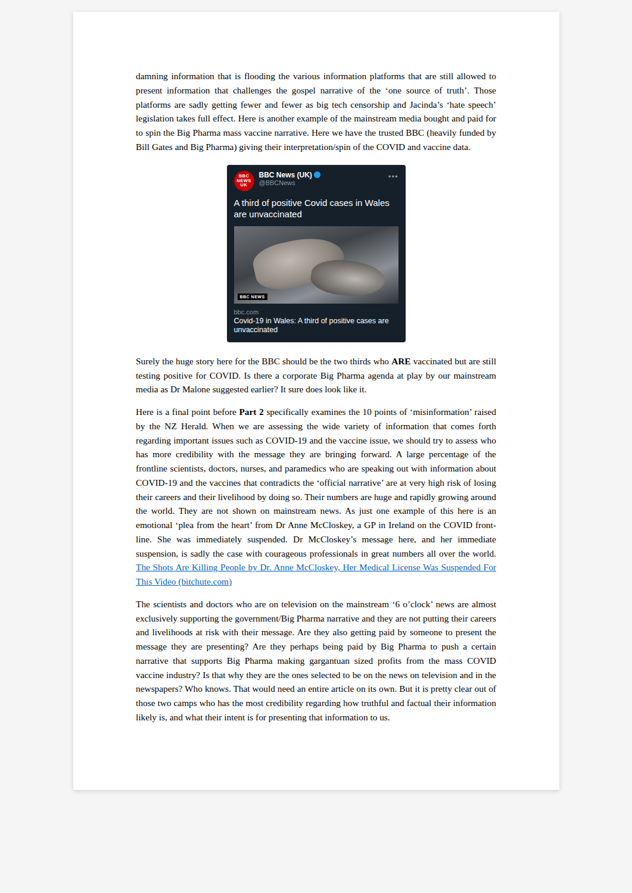damning information that is flooding the various information platforms that are still allowed to present information that challenges the gospel narrative of the ‘one source of truth’. Those platforms are sadly getting fewer and fewer as big tech censorship and Jacinda’s ‘hate speech’ legislation takes full effect. Here is another example of the mainstream media bought and paid for to spin the Big Pharma mass vaccine narrative. Here we have the trusted BBC (heavily funded by Bill Gates and Big Pharma) giving their interpretation/spin of the COVID and vaccine data.
BBC NEWS UK
BBC News (UK)
@BBCNews
•••
A third of positive Covid cases in Wales are unvaccinated
BBC NEWS
bbc.com
Covid-19 in Wales: A third of positive cases are unvaccinated
Surely the huge story here for the BBC should be the two thirds who ARE vaccinated but are still testing positive for COVID. Is there a corporate Big Pharma agenda at play by our mainstream media as Dr Malone suggested earlier? It sure does look like it.
Here is a final point before Part 2 specifically examines the 10 points of ‘misinformation’ raised by the NZ Herald. When we are assessing the wide variety of information that comes forth regarding important issues such as COVID-19 and the vaccine issue, we should try to assess who has more credibility with the message they are bringing forward. A large percentage of the frontline scientists, doctors, nurses, and paramedics who are speaking out with information about COVID-19 and the vaccines that contradicts the ‘official narrative’ are at very high risk of losing their careers and their livelihood by doing so. Their numbers are huge and rapidly growing around the world. They are not shown on mainstream news. As just one example of this here is an emotional ‘plea from the heart’ from Dr Anne McCloskey, a GP in Ireland on the COVID front-line. She was immediately suspended. Dr McCloskey’s message here, and her immediate suspension, is sadly the case with courageous professionals in great numbers all over the world. The Shots Are Killing People by Dr. Anne McCloskey, Her Medical License Was Suspended For This Video (bitchute.com)
The scientists and doctors who are on television on the mainstream ‘6 o’clock’ news are almost exclusively supporting the government/Big Pharma narrative and they are not putting their careers and livelihoods at risk with their message. Are they also getting paid by someone to present the message they are presenting? Are they perhaps being paid by Big Pharma to push a certain narrative that supports Big Pharma making gargantuan sized profits from the mass COVID vaccine industry? Is that why they are the ones selected to be on the news on television and in the newspapers? Who knows. That would need an entire article on its own. But it is pretty clear out of those two camps who has the most credibility regarding how truthful and factual their information likely is, and what their intent is for presenting that information to us.